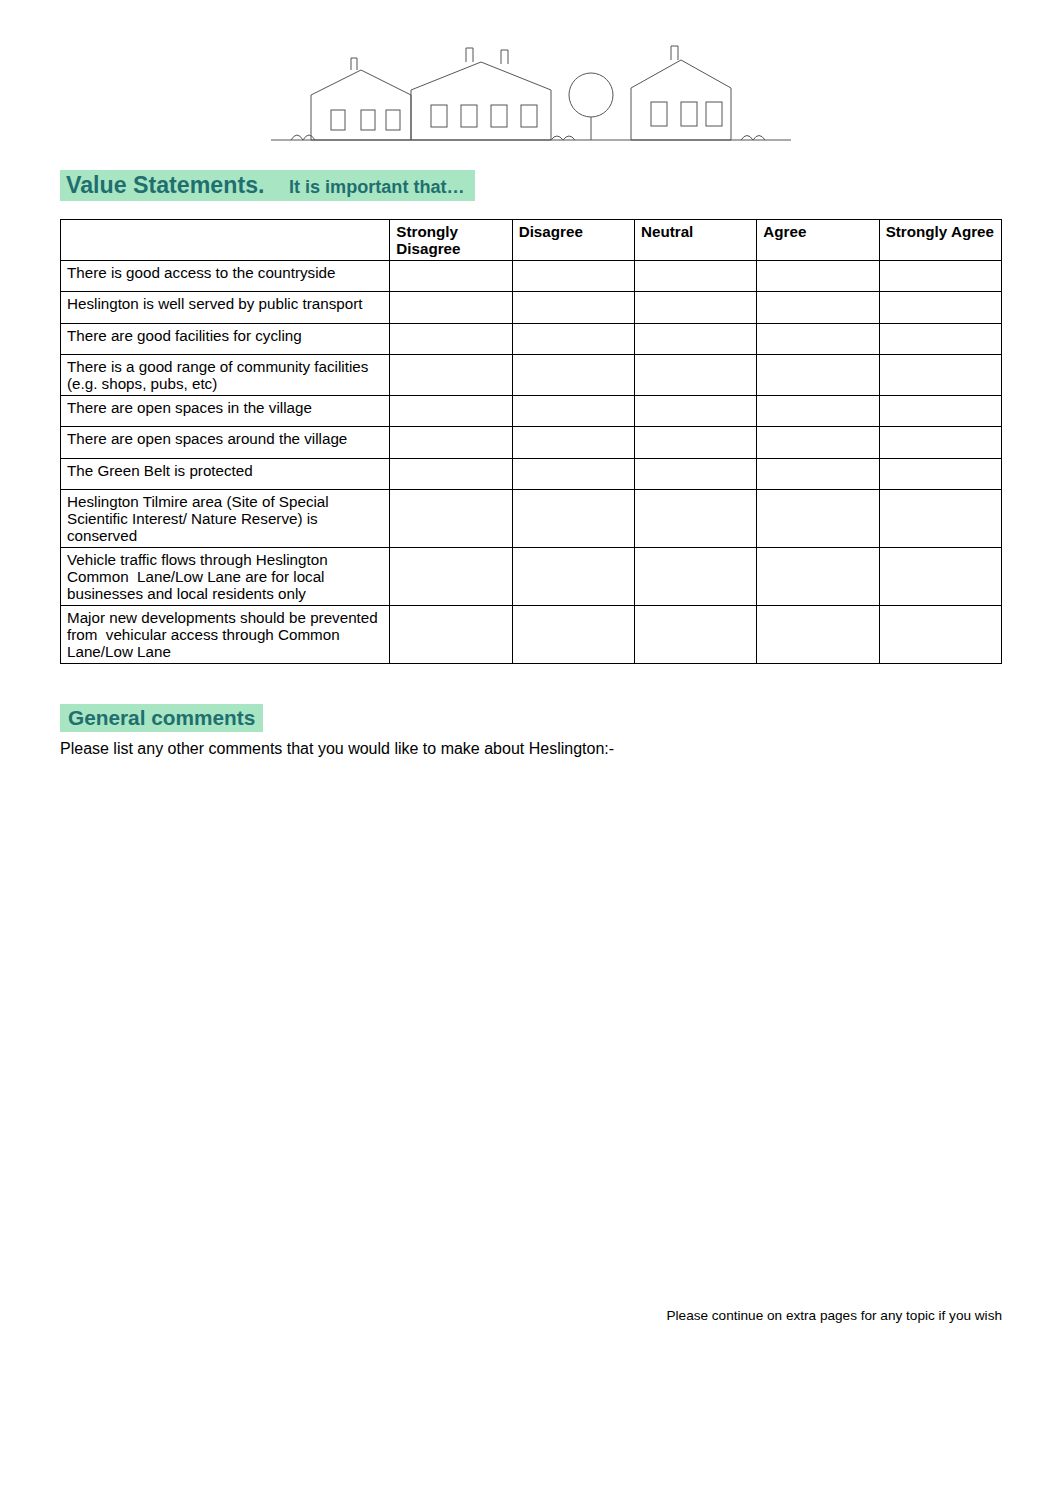Value Statements. It is important that…
| | Strongly Disagree | Disagree | Neutral | Agree | Strongly Agree |
| --- | --- | --- | --- | --- | --- |
| There is good access to the countryside | | | | | |
| Heslington is well served by public transport | | | | | |
| There are good facilities for cycling | | | | | |
| There is a good range of community facilities (e.g. shops, pubs, etc) | | | | | |
| There are open spaces in the village | | | | | |
| There are open spaces around the village | | | | | |
| The Green Belt is protected | | | | | |
| Heslington Tilmire area (Site of Special Scientific Interest/ Nature Reserve) is conserved | | | | | |
| Vehicle traffic flows through Heslington Common Lane/Low Lane are for local businesses and local residents only | | | | | |
| Major new developments should be prevented from vehicular access through Common Lane/Low Lane | | | | | |
General comments
Please list any other comments that you would like to make about Heslington:-
Please continue on extra pages for any topic if you wish